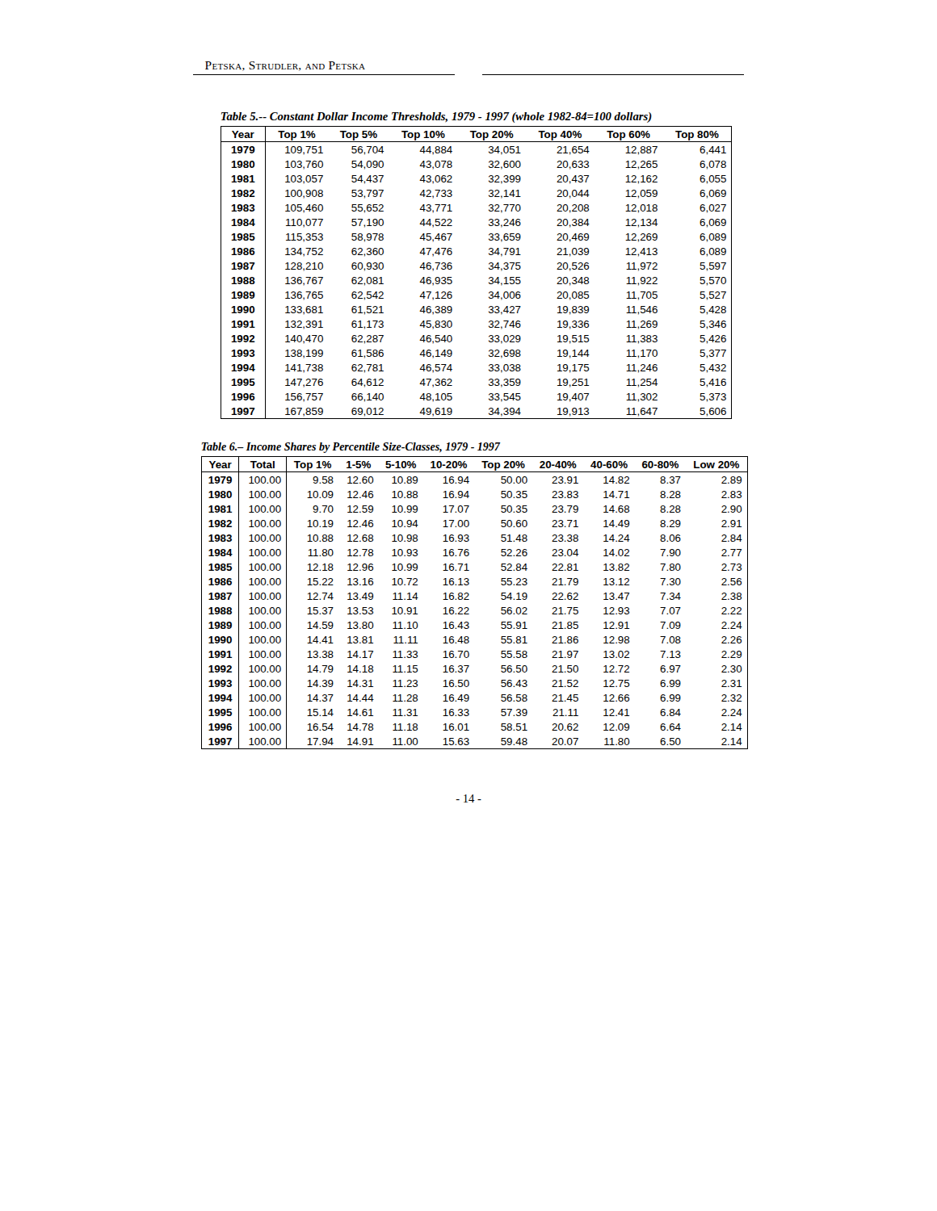Petska, Strudler, and Petska
Table 5.-- Constant Dollar Income Thresholds, 1979 - 1997 (whole 1982-84=100 dollars)
| Year | Top 1% | Top 5% | Top 10% | Top 20% | Top 40% | Top 60% | Top 80% |
| --- | --- | --- | --- | --- | --- | --- | --- |
| 1979 | 109,751 | 56,704 | 44,884 | 34,051 | 21,654 | 12,887 | 6,441 |
| 1980 | 103,760 | 54,090 | 43,078 | 32,600 | 20,633 | 12,265 | 6,078 |
| 1981 | 103,057 | 54,437 | 43,062 | 32,399 | 20,437 | 12,162 | 6,055 |
| 1982 | 100,908 | 53,797 | 42,733 | 32,141 | 20,044 | 12,059 | 6,069 |
| 1983 | 105,460 | 55,652 | 43,771 | 32,770 | 20,208 | 12,018 | 6,027 |
| 1984 | 110,077 | 57,190 | 44,522 | 33,246 | 20,384 | 12,134 | 6,069 |
| 1985 | 115,353 | 58,978 | 45,467 | 33,659 | 20,469 | 12,269 | 6,089 |
| 1986 | 134,752 | 62,360 | 47,476 | 34,791 | 21,039 | 12,413 | 6,089 |
| 1987 | 128,210 | 60,930 | 46,736 | 34,375 | 20,526 | 11,972 | 5,597 |
| 1988 | 136,767 | 62,081 | 46,935 | 34,155 | 20,348 | 11,922 | 5,570 |
| 1989 | 136,765 | 62,542 | 47,126 | 34,006 | 20,085 | 11,705 | 5,527 |
| 1990 | 133,681 | 61,521 | 46,389 | 33,427 | 19,839 | 11,546 | 5,428 |
| 1991 | 132,391 | 61,173 | 45,830 | 32,746 | 19,336 | 11,269 | 5,346 |
| 1992 | 140,470 | 62,287 | 46,540 | 33,029 | 19,515 | 11,383 | 5,426 |
| 1993 | 138,199 | 61,586 | 46,149 | 32,698 | 19,144 | 11,170 | 5,377 |
| 1994 | 141,738 | 62,781 | 46,574 | 33,038 | 19,175 | 11,246 | 5,432 |
| 1995 | 147,276 | 64,612 | 47,362 | 33,359 | 19,251 | 11,254 | 5,416 |
| 1996 | 156,757 | 66,140 | 48,105 | 33,545 | 19,407 | 11,302 | 5,373 |
| 1997 | 167,859 | 69,012 | 49,619 | 34,394 | 19,913 | 11,647 | 5,606 |
Table 6.– Income Shares by Percentile Size-Classes, 1979 - 1997
| Year | Total | Top 1% | 1-5% | 5-10% | 10-20% | Top 20% | 20-40% | 40-60% | 60-80% | Low 20% |
| --- | --- | --- | --- | --- | --- | --- | --- | --- | --- | --- |
| 1979 | 100.00 | 9.58 | 12.60 | 10.89 | 16.94 | 50.00 | 23.91 | 14.82 | 8.37 | 2.89 |
| 1980 | 100.00 | 10.09 | 12.46 | 10.88 | 16.94 | 50.35 | 23.83 | 14.71 | 8.28 | 2.83 |
| 1981 | 100.00 | 9.70 | 12.59 | 10.99 | 17.07 | 50.35 | 23.79 | 14.68 | 8.28 | 2.90 |
| 1982 | 100.00 | 10.19 | 12.46 | 10.94 | 17.00 | 50.60 | 23.71 | 14.49 | 8.29 | 2.91 |
| 1983 | 100.00 | 10.88 | 12.68 | 10.98 | 16.93 | 51.48 | 23.38 | 14.24 | 8.06 | 2.84 |
| 1984 | 100.00 | 11.80 | 12.78 | 10.93 | 16.76 | 52.26 | 23.04 | 14.02 | 7.90 | 2.77 |
| 1985 | 100.00 | 12.18 | 12.96 | 10.99 | 16.71 | 52.84 | 22.81 | 13.82 | 7.80 | 2.73 |
| 1986 | 100.00 | 15.22 | 13.16 | 10.72 | 16.13 | 55.23 | 21.79 | 13.12 | 7.30 | 2.56 |
| 1987 | 100.00 | 12.74 | 13.49 | 11.14 | 16.82 | 54.19 | 22.62 | 13.47 | 7.34 | 2.38 |
| 1988 | 100.00 | 15.37 | 13.53 | 10.91 | 16.22 | 56.02 | 21.75 | 12.93 | 7.07 | 2.22 |
| 1989 | 100.00 | 14.59 | 13.80 | 11.10 | 16.43 | 55.91 | 21.85 | 12.91 | 7.09 | 2.24 |
| 1990 | 100.00 | 14.41 | 13.81 | 11.11 | 16.48 | 55.81 | 21.86 | 12.98 | 7.08 | 2.26 |
| 1991 | 100.00 | 13.38 | 14.17 | 11.33 | 16.70 | 55.58 | 21.97 | 13.02 | 7.13 | 2.29 |
| 1992 | 100.00 | 14.79 | 14.18 | 11.15 | 16.37 | 56.50 | 21.50 | 12.72 | 6.97 | 2.30 |
| 1993 | 100.00 | 14.39 | 14.31 | 11.23 | 16.50 | 56.43 | 21.52 | 12.75 | 6.99 | 2.31 |
| 1994 | 100.00 | 14.37 | 14.44 | 11.28 | 16.49 | 56.58 | 21.45 | 12.66 | 6.99 | 2.32 |
| 1995 | 100.00 | 15.14 | 14.61 | 11.31 | 16.33 | 57.39 | 21.11 | 12.41 | 6.84 | 2.24 |
| 1996 | 100.00 | 16.54 | 14.78 | 11.18 | 16.01 | 58.51 | 20.62 | 12.09 | 6.64 | 2.14 |
| 1997 | 100.00 | 17.94 | 14.91 | 11.00 | 15.63 | 59.48 | 20.07 | 11.80 | 6.50 | 2.14 |
- 14 -